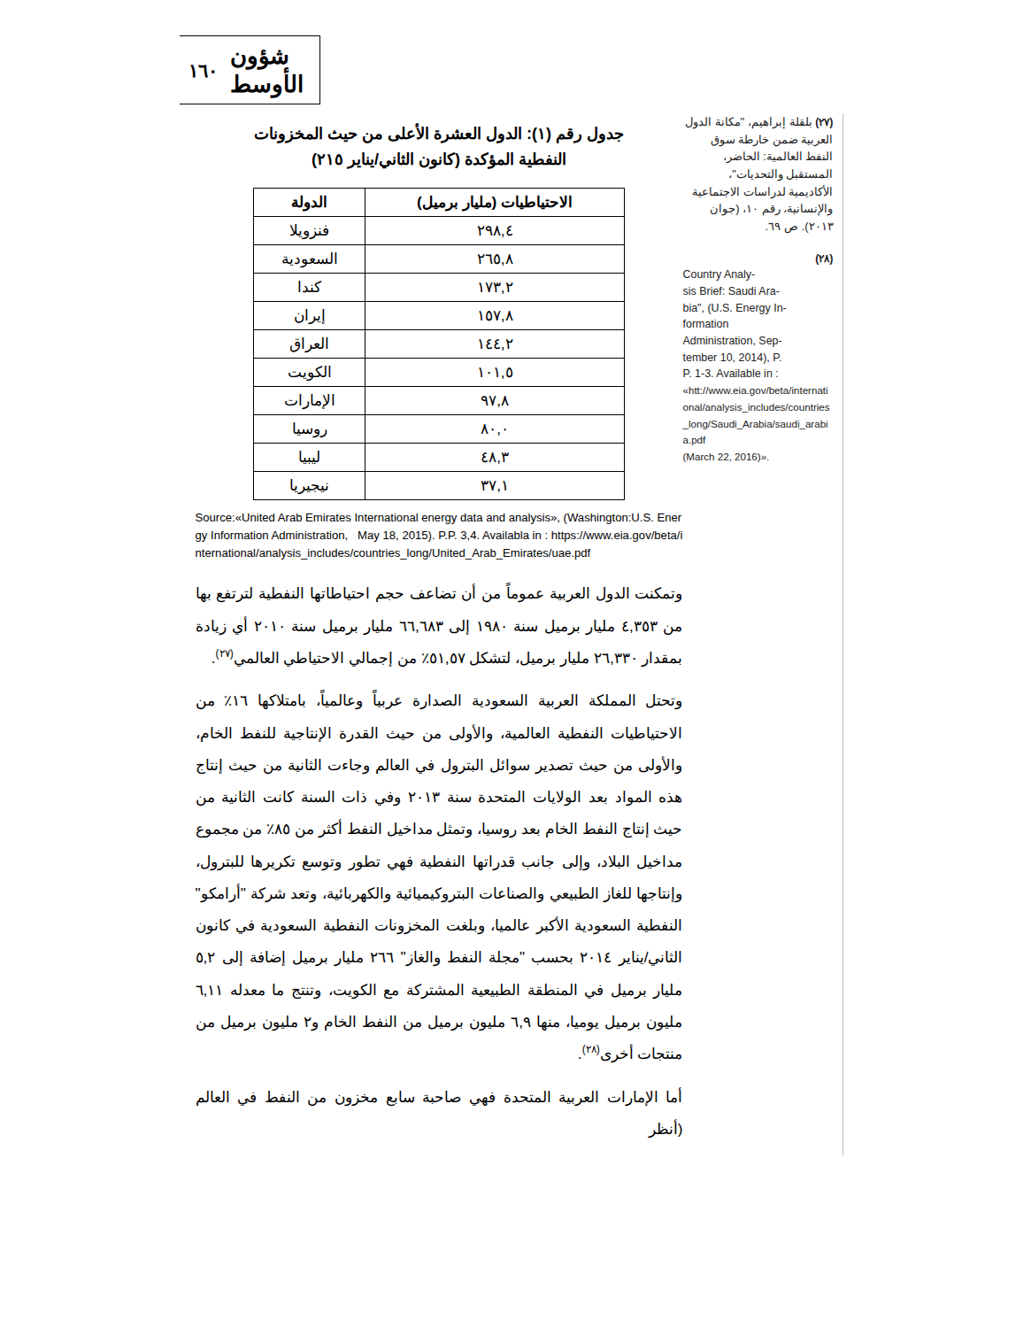شؤون
الأوسط ١٦٠
جدول رقم (١): الدول العشرة الأعلى من حيث المخزونات
النفطية المؤكدة (كانون الثاني/يناير ٢١٥)
| الاحتياطيات (مليار برميل) | الدولة |
| --- | --- |
| ٢٩٨,٤ | فنزويلا |
| ٢٦٥,٨ | السعودية |
| ١٧٣,٢ | كندا |
| ١٥٧,٨ | إيران |
| ١٤٤,٢ | العراق |
| ١٠١,٥ | الكويت |
| ٩٧,٨ | الإمارات |
| ٨٠,٠ | روسيا |
| ٤٨,٣ | ليبيا |
| ٣٧,١ | نيجيريا |
Source:«United Arab Emirates International energy data and analysis», (Washington:U.S. Energy Information Administration, May 18, 2015). P.P. 3,4. Availabla in : https://www.eia.gov/beta/international/analysis_includes/countries_long/United_Arab_Emirates/uae.pdf
وتمكنت الدول العربية عموماً من أن تضاعف حجم احتياطاتها النفطية لترتفع بها من ٤,٣٥٣ مليار برميل سنة ١٩٨٠ إلى ٦٦,٦٨٣ مليار برميل سنة ٢٠١٠ أي زيادة بمقدار ٢٦,٣٣٠ مليار برميل، لتشكل ٥١,٥٧٪ من إجمالي الاحتياطي العالمي(٢٧).
وتحتل المملكة العربية السعودية الصدارة عربياً وعالمياً، بامتلاكها ١٦٪ من الاحتياطيات النفطية العالمية، والأولى من حيث القدرة الإنتاجية للنفط الخام، والأولى من حيث تصدير سوائل البترول في العالم وجاءت الثانية من حيث إنتاج هذه المواد بعد الولايات المتحدة سنة ٢٠١٣ وفي ذات السنة كانت الثانية من حيث إنتاج النفط الخام بعد روسيا، وتمثل مداخيل النفط أكثر من ٨٥٪ من مجموع مداخيل البلاد، وإلى جانب قدراتها النفطية فهي تطور وتوسع تكريرها للبترول، وإنتاجها للغاز الطبيعي والصناعات البتروكيميائية والكهربائية، وتعد شركة "أرامكو" النفطية السعودية الأكبر عالميا، وبلغت المخزونات النفطية السعودية في كانون الثاني/يناير ٢٠١٤ بحسب "مجلة النفط والغاز" ٢٦٦ مليار برميل إضافة إلى ٥,٢ مليار برميل في المنطقة الطبيعية المشتركة مع الكويت، وتنتج ما معدله ٦,١١ مليون برميل يوميا، منها ٦,٩ مليون برميل من النفط الخام و٢ مليون برميل من منتجات أخرى(٢٨).
أما الإمارات العربية المتحدة فهي صاحبة سابع مخزون من النفط في العالم (أنظر
(٢٧) بلقلة إبراهيم، "مكانة الدول العربية ضمن خارطة سوق النفط العالمية: الحاضر، المستقبل والتحديات"، الأكاديمية لدراسات الاجتماعية والإنسانية، رقم ١٠، (جوان ٢٠١٣). ص ٦٩.
(٢٨) Country Analy-
sis Brief: Saudi Ara-
bia", (U.S. Energy In-
formation
Administration, Sep-
tember 10, 2014), P.
P. 1-3. Available in :
«htt://www.eia.gov/beta/international/analysis_includes/countries_long/Saudi_Arabia/saudi_arabia.pdf
(March 22, 2016)».